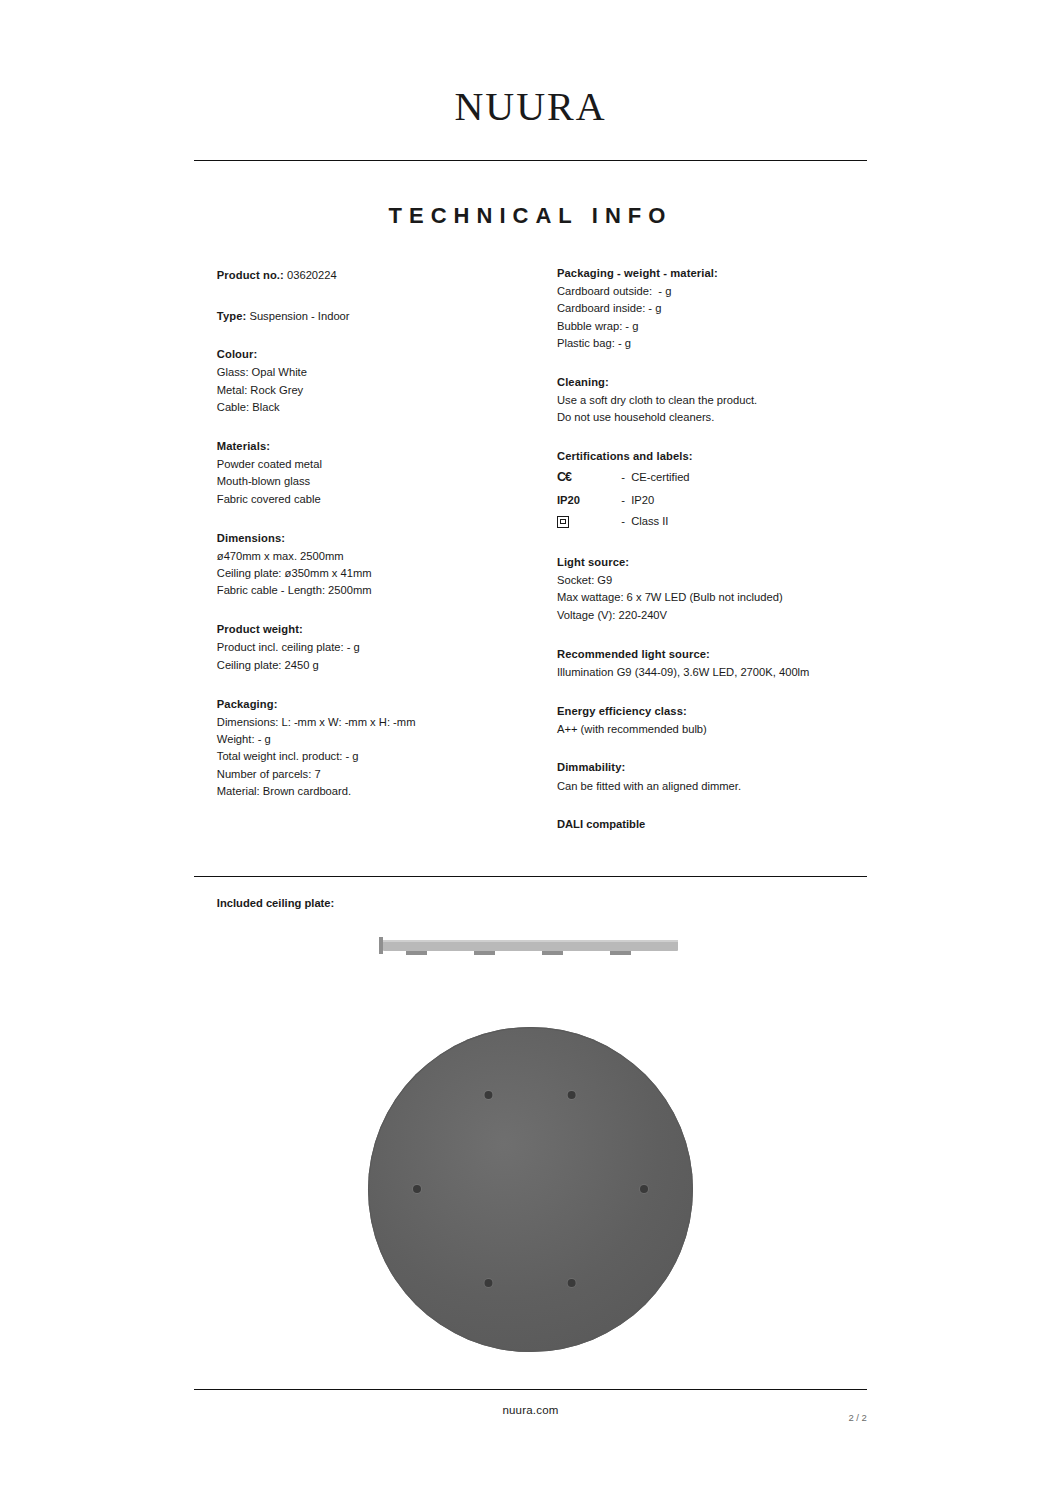NUURA
TECHNICAL INFO
Product no.: 03620224
Type: Suspension - Indoor
Colour:
Glass: Opal White Metal: Rock Grey Cable: Black
Materials:
Powder coated metal Mouth-blown glass Fabric covered cable
Dimensions:
ø470mm x max. 2500mm Ceiling plate: ø350mm x 41mm Fabric cable - Length: 2500mm
Product weight:
Product incl. ceiling plate: - g Ceiling plate: 2450 g
Packaging:
Dimensions: L: -mm x W: -mm x H: -mm Weight: - g Total weight incl. product: - g Number of parcels: 7 Material: Brown cardboard.
Packaging - weight - material:
Cardboard outside: - g Cardboard inside: - g Bubble wrap: - g Plastic bag: - g
Cleaning:
Use a soft dry cloth to clean the product. Do not use household cleaners.
Certifications and labels:
C€ - CE-certified
IP20 - IP20
- Class II
Light source:
Socket: G9 Max wattage: 6 x 7W LED (Bulb not included) Voltage (V): 220-240V
Recommended light source:
Illumination G9 (344-09), 3.6W LED, 2700K, 400lm
Energy efficiency class:
A++ (with recommended bulb)
Dimmability:
Can be fitted with an aligned dimmer.
DALI compatible
Included ceiling plate:
nuura.com 2 / 2